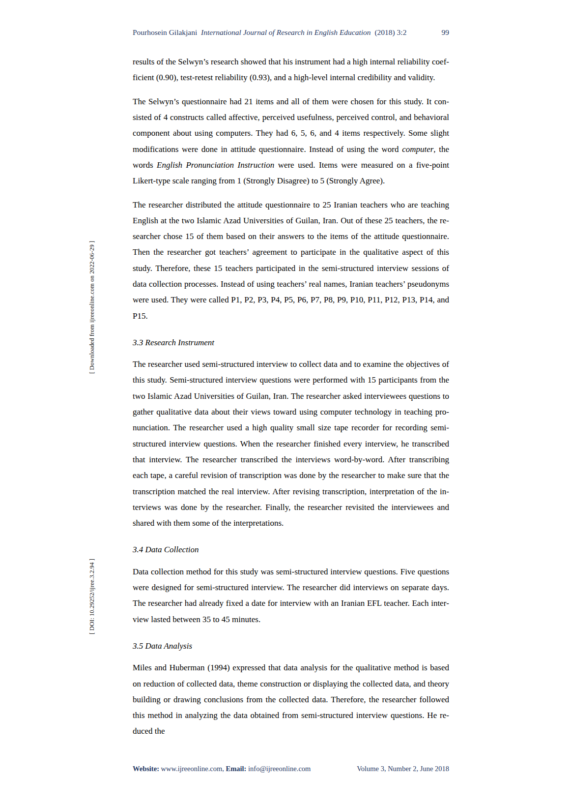[ Downloaded from ijreeonline.com on 2022-06-29 ]
[ DOI: 10.29252/ijree.3.2.94 ]
Pourhosein Gilakjani International Journal of Research in English Education (2018) 3:2
99
results of the Selwyn’s research showed that his instrument had a high internal reliability coefficient (0.90), test-retest reliability (0.93), and a high-level internal credibility and validity.
The Selwyn’s questionnaire had 21 items and all of them were chosen for this study. It consisted of 4 constructs called affective, perceived usefulness, perceived control, and behavioral component about using computers. They had 6, 5, 6, and 4 items respectively. Some slight modifications were done in attitude questionnaire. Instead of using the word computer, the words English Pronunciation Instruction were used. Items were measured on a five-point Likert-type scale ranging from 1 (Strongly Disagree) to 5 (Strongly Agree).
The researcher distributed the attitude questionnaire to 25 Iranian teachers who are teaching English at the two Islamic Azad Universities of Guilan, Iran. Out of these 25 teachers, the researcher chose 15 of them based on their answers to the items of the attitude questionnaire. Then the researcher got teachers’ agreement to participate in the qualitative aspect of this study. Therefore, these 15 teachers participated in the semi-structured interview sessions of data collection processes. Instead of using teachers’ real names, Iranian teachers’ pseudonyms were used. They were called P1, P2, P3, P4, P5, P6, P7, P8, P9, P10, P11, P12, P13, P14, and P15.
3.3 Research Instrument
The researcher used semi-structured interview to collect data and to examine the objectives of this study. Semi-structured interview questions were performed with 15 participants from the two Islamic Azad Universities of Guilan, Iran. The researcher asked interviewees questions to gather qualitative data about their views toward using computer technology in teaching pronunciation. The researcher used a high quality small size tape recorder for recording semi-structured interview questions. When the researcher finished every interview, he transcribed that interview. The researcher transcribed the interviews word-by-word. After transcribing each tape, a careful revision of transcription was done by the researcher to make sure that the transcription matched the real interview. After revising transcription, interpretation of the interviews was done by the researcher. Finally, the researcher revisited the interviewees and shared with them some of the interpretations.
3.4 Data Collection
Data collection method for this study was semi-structured interview questions. Five questions were designed for semi-structured interview. The researcher did interviews on separate days. The researcher had already fixed a date for interview with an Iranian EFL teacher. Each interview lasted between 35 to 45 minutes.
3.5 Data Analysis
Miles and Huberman (1994) expressed that data analysis for the qualitative method is based on reduction of collected data, theme construction or displaying the collected data, and theory building or drawing conclusions from the collected data. Therefore, the researcher followed this method in analyzing the data obtained from semi-structured interview questions. He reduced the
Website: www.ijreeonline.com, Email: info@ijreeonline.com
Volume 3, Number 2, June 2018